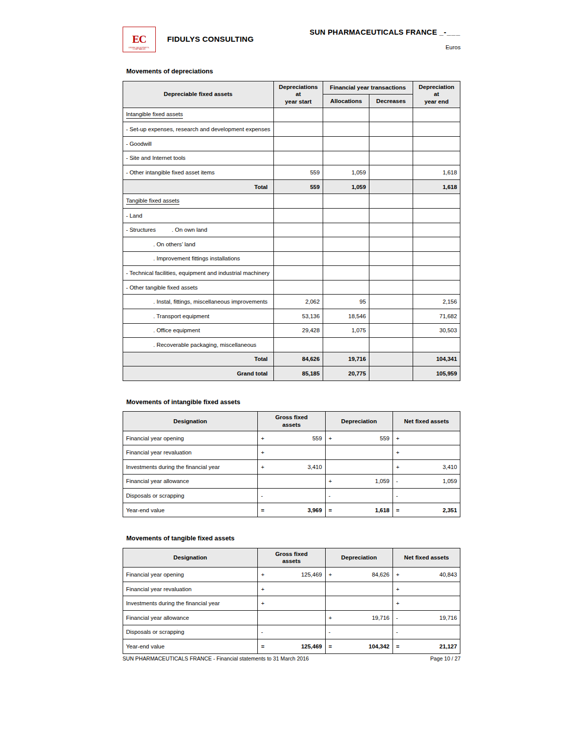EC
ORDRE DES EXPERTS-COMPTABLES
FIDULYS CONSULTING
SUN PHARMACEUTICALS FRANCE _-___
Euros
Movements of depreciations
| Depreciable fixed assets | Depreciations at year start | Financial year transactions | Depreciation at year end |
| --- | --- | --- | --- |
| Allocations | Decreases |
| Intangible fixed assets | | | | |
| - Set-up expenses, research and development expenses | | | | |
| - Goodwill | | | | |
| - Site and Internet tools | | | | |
| - Other intangible fixed asset items | 559 | 1,059 | | 1,618 |
| Total | 559 | 1,059 | | 1,618 |
| Tangible fixed assets | | | | |
| - Land | | | | |
| - Structures . On own land | | | | |
| . On others’ land | | | | |
| . Improvement fittings installations | | | | |
| - Technical facilities, equipment and industrial machinery | | | | |
| - Other tangible fixed assets | | | | |
| . Instal, fittings, miscellaneous improvements | 2,062 | 95 | | 2,156 |
| . Transport equipment | 53,136 | 18,546 | | 71,682 |
| . Office equipment | 29,428 | 1,075 | | 30,503 |
| . Recoverable packaging, miscellaneous | | | | |
| Total | 84,626 | 19,716 | | 104,341 |
| Grand total | 85,185 | 20,775 | | 105,959 |
Movements of intangible fixed assets
| Designation | Gross fixed assets | Depreciation | Net fixed assets |
| --- | --- | --- | --- |
| Financial year opening | + | 559 | + | 559 | + | |
| Financial year revaluation | + | | | | + | |
| Investments during the financial year | + | 3,410 | | | + | 3,410 |
| Financial year allowance | | | + | 1,059 | - | 1,059 |
| Disposals or scrapping | - | | - | | - | |
| Year-end value | = | 3,969 | = | 1,618 | = | 2,351 |
Movements of tangible fixed assets
| Designation | Gross fixed assets | Depreciation | Net fixed assets |
| --- | --- | --- | --- |
| Financial year opening | + | 125,469 | + | 84,626 | + | 40,843 |
| Financial year revaluation | + | | | | + | |
| Investments during the financial year | + | | | | + | |
| Financial year allowance | | | + | 19,716 | - | 19,716 |
| Disposals or scrapping | - | | - | | - | |
| Year-end value | = | 125,469 | = | 104,342 | = | 21,127 |
SUN PHARMACEUTICALS FRANCE - Financial statements to 31 March 2016
Page 10 / 27